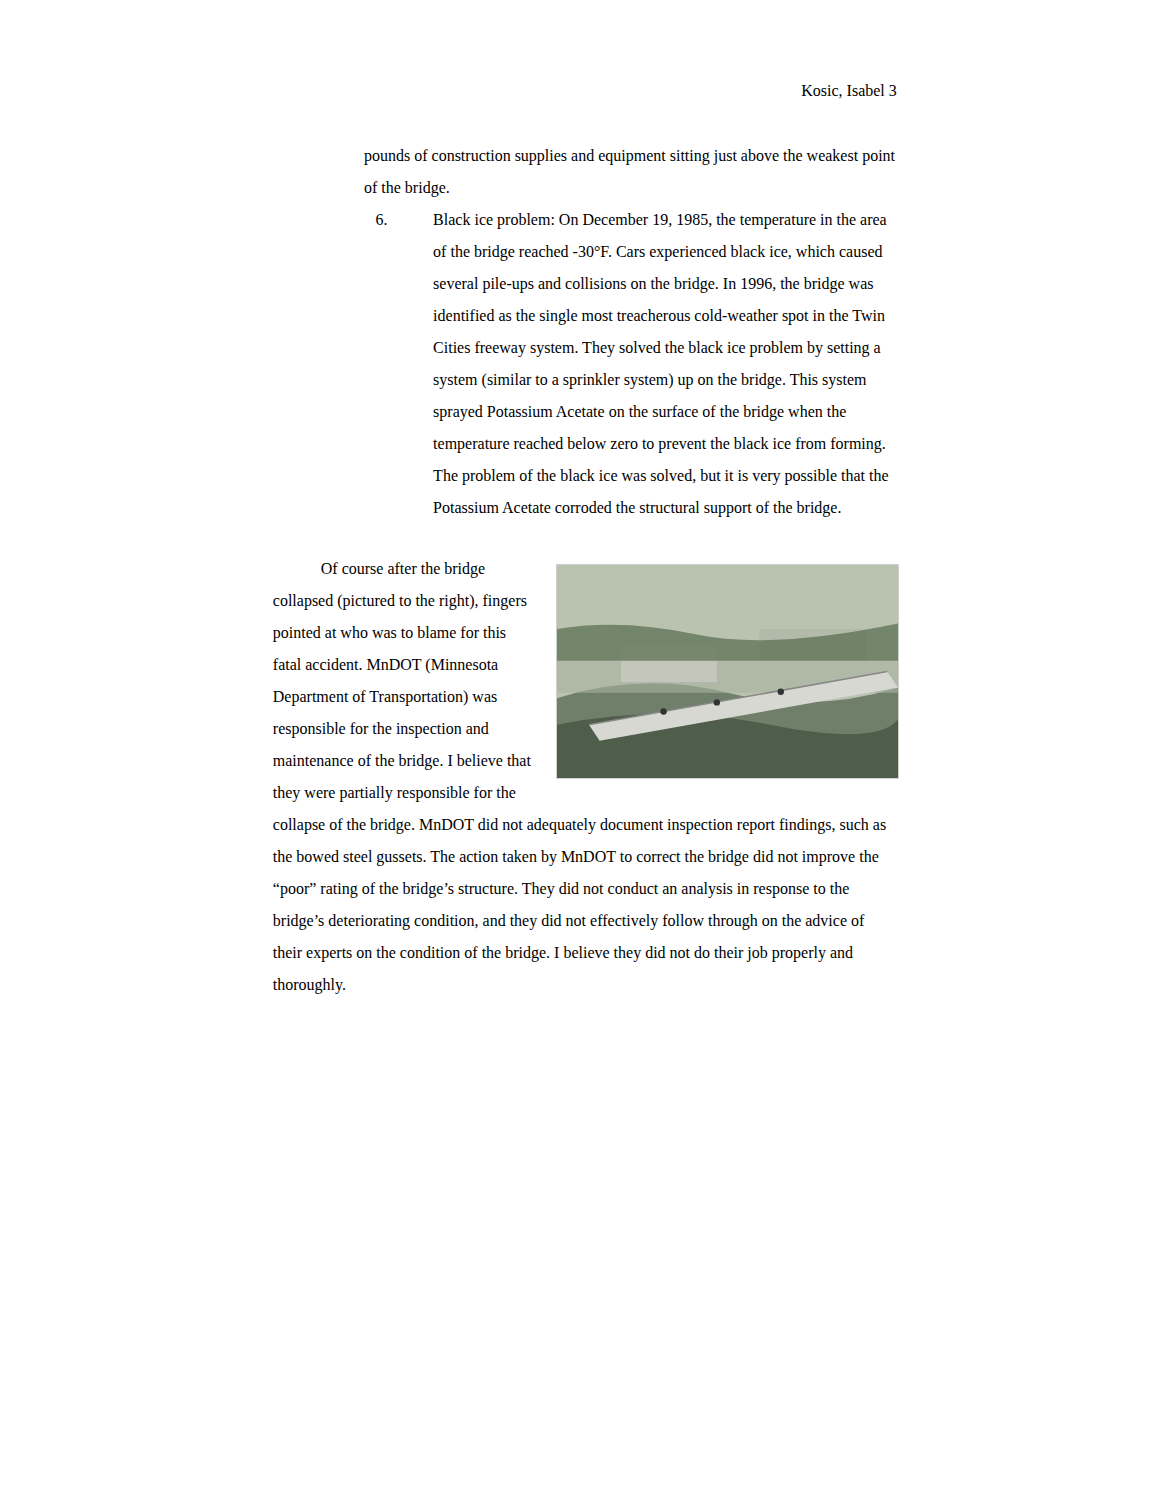Kosic, Isabel 3
pounds of construction supplies and equipment sitting just above the weakest point of the bridge.
6. Black ice problem: On December 19, 1985, the temperature in the area of the bridge reached -30°F. Cars experienced black ice, which caused several pile-ups and collisions on the bridge. In 1996, the bridge was identified as the single most treacherous cold-weather spot in the Twin Cities freeway system. They solved the black ice problem by setting a system (similar to a sprinkler system) up on the bridge. This system sprayed Potassium Acetate on the surface of the bridge when the temperature reached below zero to prevent the black ice from forming. The problem of the black ice was solved, but it is very possible that the Potassium Acetate corroded the structural support of the bridge.
Of course after the bridge collapsed (pictured to the right), fingers pointed at who was to blame for this fatal accident. MnDOT (Minnesota Department of Transportation) was responsible for the inspection and maintenance of the bridge. I believe that they were partially responsible for the collapse of the bridge. MnDOT did not adequately document inspection report findings, such as the bowed steel gussets. The action taken by MnDOT to correct the bridge did not improve the “poor” rating of the bridge’s structure. They did not conduct an analysis in response to the bridge’s deteriorating condition, and they did not effectively follow through on the advice of their experts on the condition of the bridge. I believe they did not do their job properly and thoroughly.